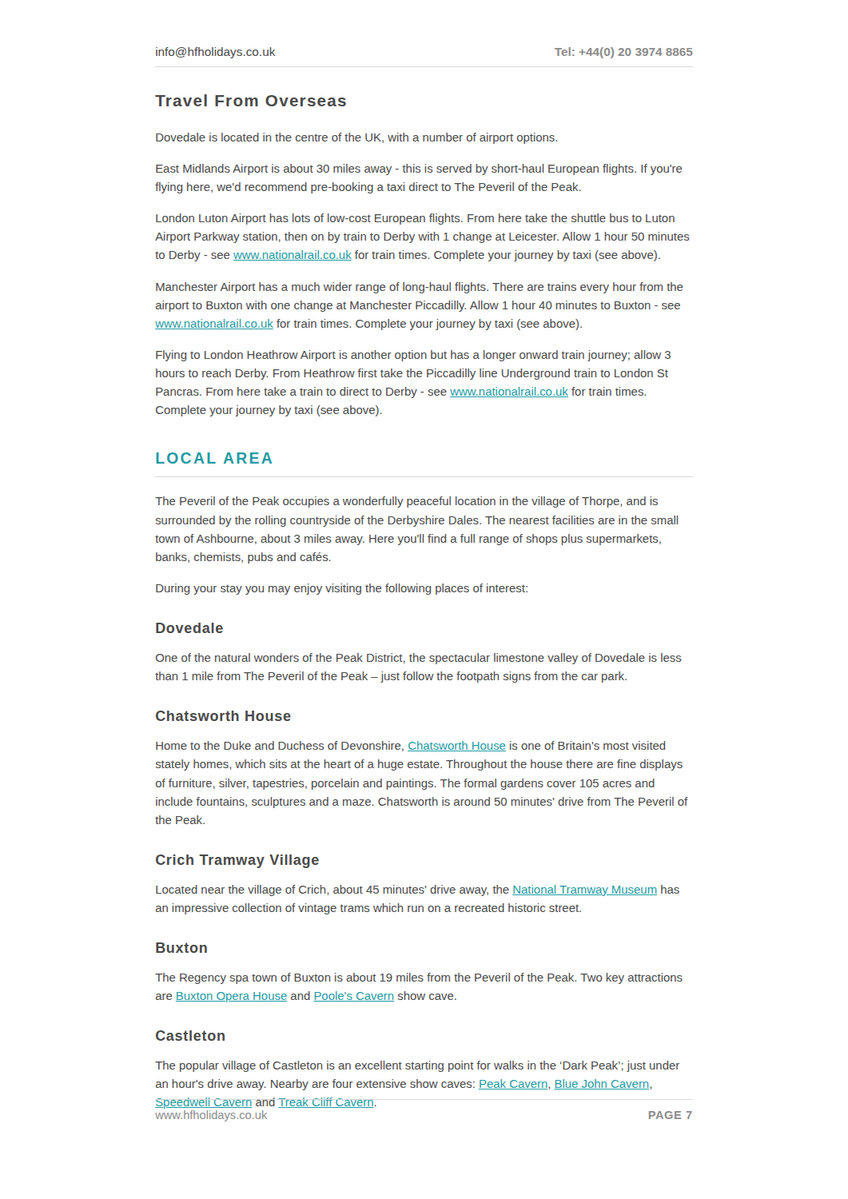info@hfholidays.co.uk
Tel: +44(0) 20 3974 8865
Travel From Overseas
Dovedale is located in the centre of the UK, with a number of airport options.
East Midlands Airport is about 30 miles away - this is served by short-haul European flights. If you're flying here, we'd recommend pre-booking a taxi direct to The Peveril of the Peak.
London Luton Airport has lots of low-cost European flights. From here take the shuttle bus to Luton Airport Parkway station, then on by train to Derby with 1 change at Leicester. Allow 1 hour 50 minutes to Derby - see www.nationalrail.co.uk for train times. Complete your journey by taxi (see above).
Manchester Airport has a much wider range of long-haul flights. There are trains every hour from the airport to Buxton with one change at Manchester Piccadilly. Allow 1 hour 40 minutes to Buxton - see www.nationalrail.co.uk for train times. Complete your journey by taxi (see above).
Flying to London Heathrow Airport is another option but has a longer onward train journey; allow 3 hours to reach Derby. From Heathrow first take the Piccadilly line Underground train to London St Pancras. From here take a train to direct to Derby - see www.nationalrail.co.uk for train times. Complete your journey by taxi (see above).
LOCAL AREA
The Peveril of the Peak occupies a wonderfully peaceful location in the village of Thorpe, and is surrounded by the rolling countryside of the Derbyshire Dales. The nearest facilities are in the small town of Ashbourne, about 3 miles away. Here you'll find a full range of shops plus supermarkets, banks, chemists, pubs and cafés.
During your stay you may enjoy visiting the following places of interest:
Dovedale
One of the natural wonders of the Peak District, the spectacular limestone valley of Dovedale is less than 1 mile from The Peveril of the Peak – just follow the footpath signs from the car park.
Chatsworth House
Home to the Duke and Duchess of Devonshire, Chatsworth House is one of Britain's most visited stately homes, which sits at the heart of a huge estate. Throughout the house there are fine displays of furniture, silver, tapestries, porcelain and paintings. The formal gardens cover 105 acres and include fountains, sculptures and a maze. Chatsworth is around 50 minutes' drive from The Peveril of the Peak.
Crich Tramway Village
Located near the village of Crich, about 45 minutes' drive away, the National Tramway Museum has an impressive collection of vintage trams which run on a recreated historic street.
Buxton
The Regency spa town of Buxton is about 19 miles from the Peveril of the Peak. Two key attractions are Buxton Opera House and Poole's Cavern show cave.
Castleton
The popular village of Castleton is an excellent starting point for walks in the ‘Dark Peak’; just under an hour's drive away. Nearby are four extensive show caves: Peak Cavern, Blue John Cavern, Speedwell Cavern and Treak Cliff Cavern.
www.hfholidays.co.uk
PAGE 7